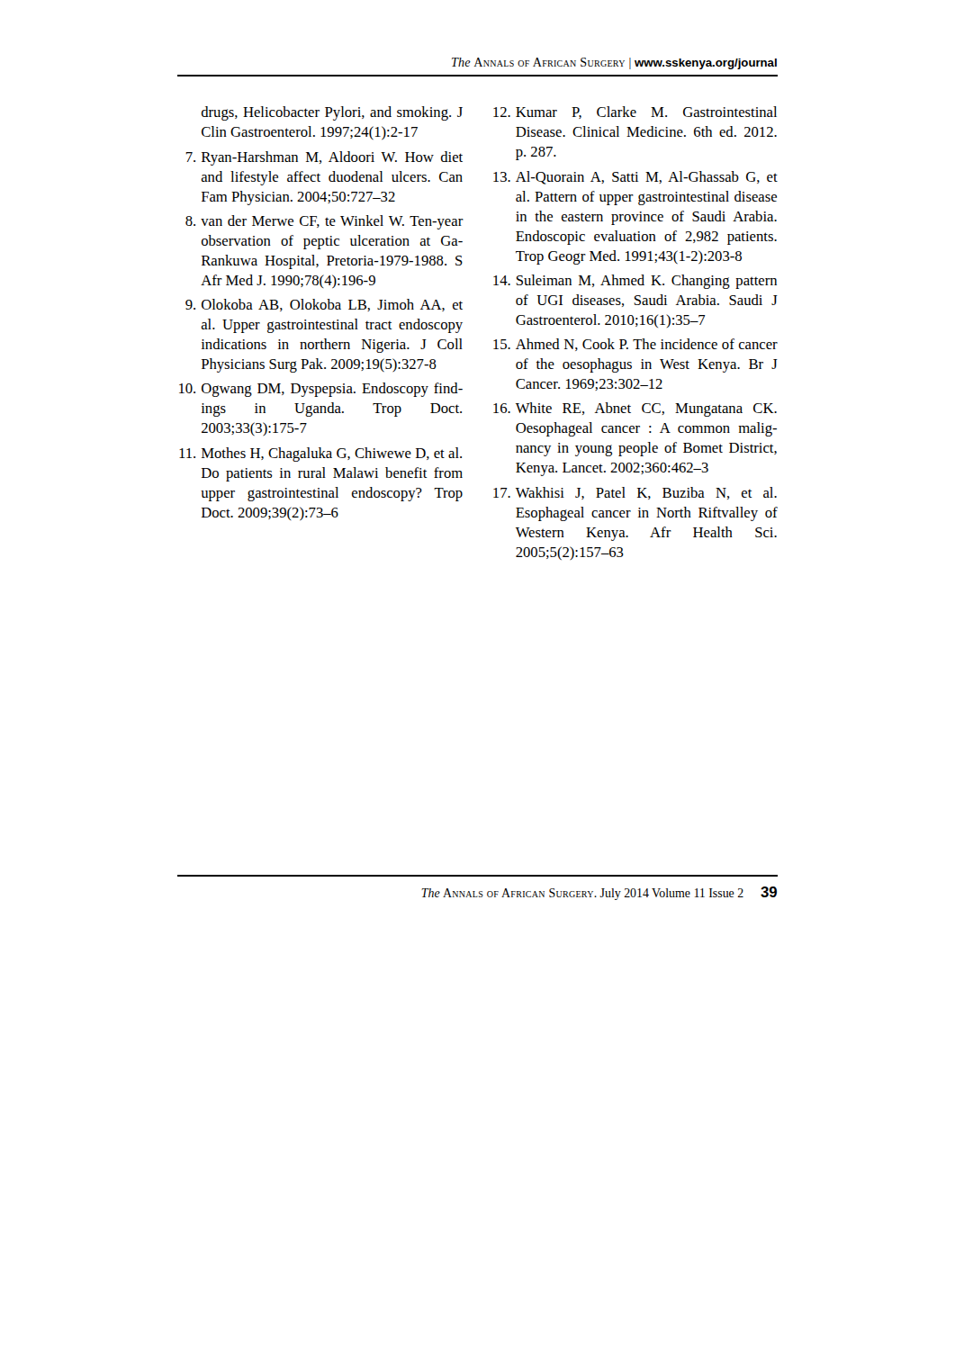The Annals of African Surgery | www.sskenya.org/journal
drugs, Helicobacter Pylori, and smoking. J Clin Gastroenterol. 1997;24(1):2-17
7. Ryan-Harshman M, Aldoori W. How diet and lifestyle affect duodenal ulcers. Can Fam Physician. 2004;50:727–32
8. van der Merwe CF, te Winkel W. Ten-year observation of peptic ulceration at Ga-Rankuwa Hospital, Pretoria-1979-1988. S Afr Med J. 1990;78(4):196-9
9. Olokoba AB, Olokoba LB, Jimoh AA, et al. Upper gastrointestinal tract endoscopy indications in northern Nigeria. J Coll Physicians Surg Pak. 2009;19(5):327-8
10. Ogwang DM, Dyspepsia. Endoscopy findings in Uganda. Trop Doct. 2003;33(3):175-7
11. Mothes H, Chagaluka G, Chiwewe D, et al. Do patients in rural Malawi benefit from upper gastrointestinal endoscopy? Trop Doct. 2009;39(2):73–6
12. Kumar P, Clarke M. Gastrointestinal Disease. Clinical Medicine. 6th ed. 2012. p. 287.
13. Al-Quorain A, Satti M, Al-Ghassab G, et al. Pattern of upper gastrointestinal disease in the eastern province of Saudi Arabia. Endoscopic evaluation of 2,982 patients. Trop Geogr Med. 1991;43(1-2):203-8
14. Suleiman M, Ahmed K. Changing pattern of UGI diseases, Saudi Arabia. Saudi J Gastroenterol. 2010;16(1):35–7
15. Ahmed N, Cook P. The incidence of cancer of the oesophagus in West Kenya. Br J Cancer. 1969;23:302–12
16. White RE, Abnet CC, Mungatana CK. Oesophageal cancer : A common malignancy in young people of Bomet District, Kenya. Lancet. 2002;360:462–3
17. Wakhisi J, Patel K, Buziba N, et al. Esophageal cancer in North Riftvalley of Western Kenya. Afr Health Sci. 2005;5(2):157–63
The Annals of African Surgery. July 2014 Volume 11 Issue 2 39